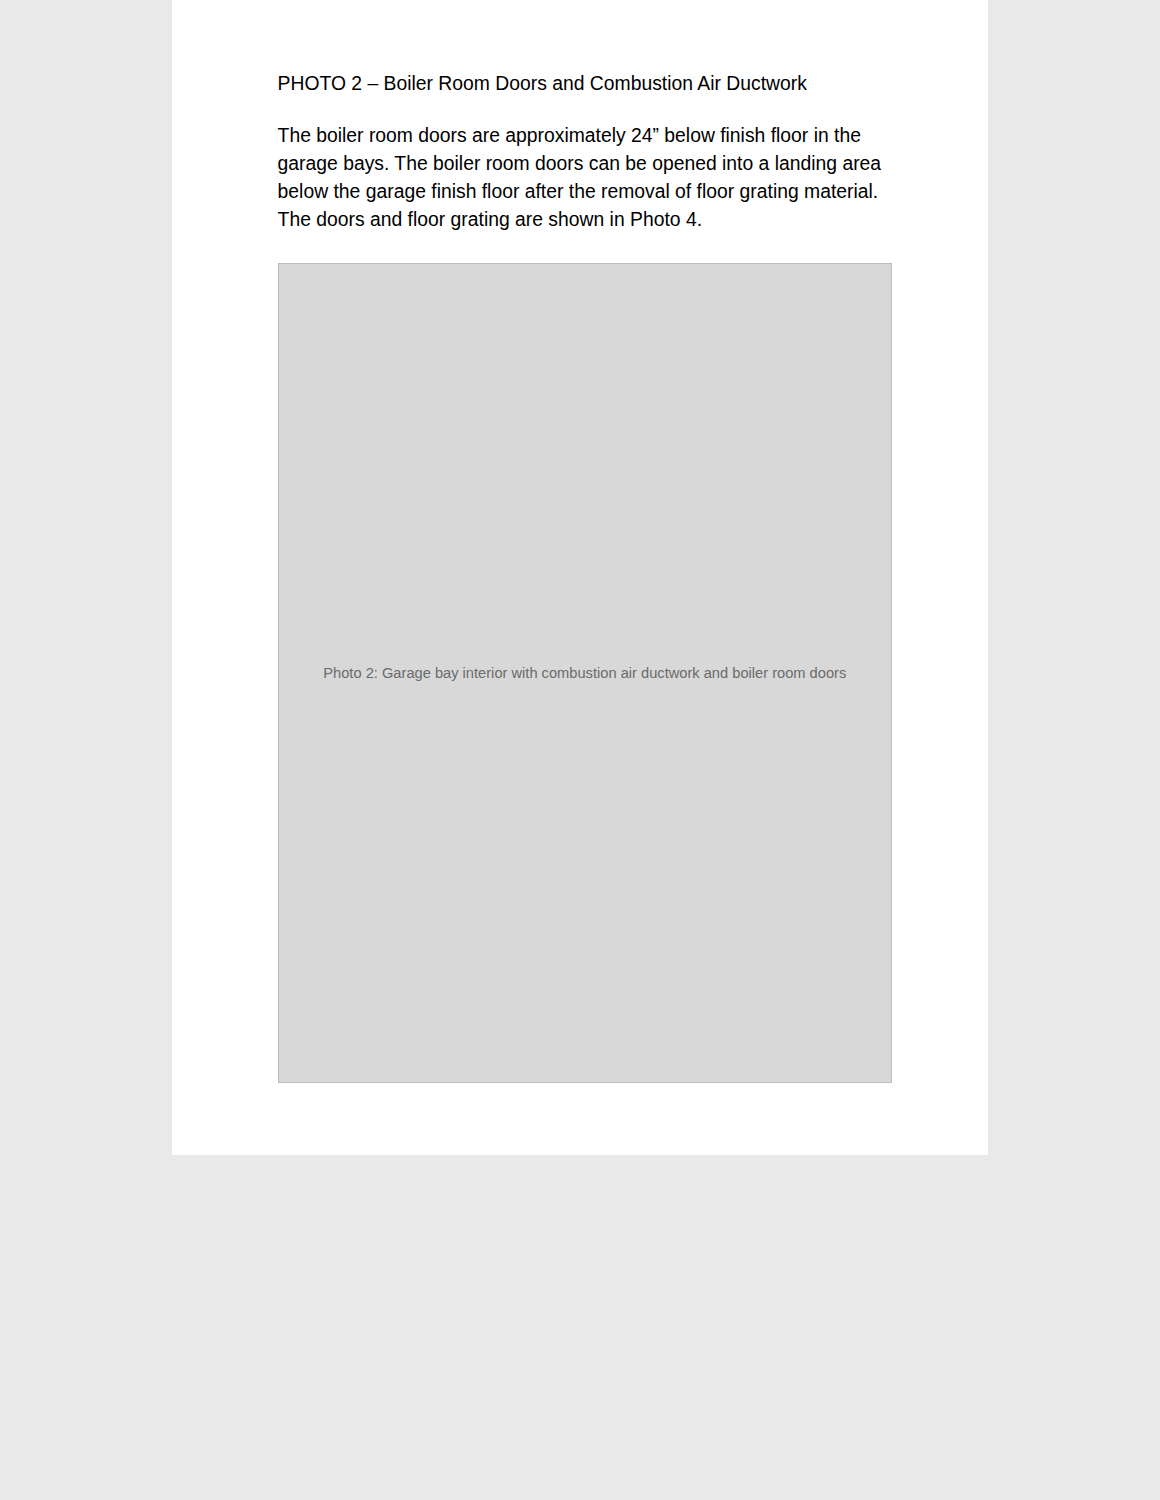PHOTO 2 – Boiler Room Doors and Combustion Air Ductwork
The boiler room doors are approximately 24” below finish floor in the garage bays. The boiler room doors can be opened into a landing area below the garage finish floor after the removal of floor grating material. The doors and floor grating are shown in Photo 4.
Photo 2: Garage bay interior with combustion air ductwork and boiler room doors